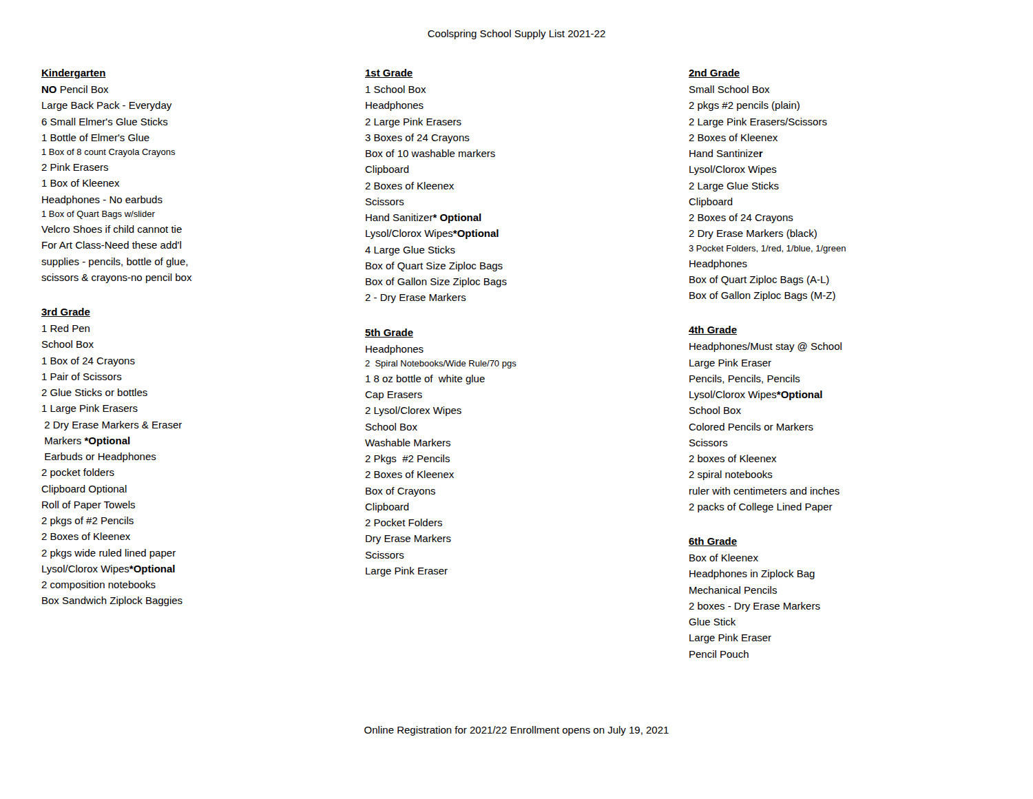Coolspring School Supply List 2021-22
Kindergarten
NO Pencil Box
Large Back Pack - Everyday
6 Small Elmer's Glue Sticks
1 Bottle of Elmer's Glue
1 Box of 8 count Crayola Crayons
2 Pink Erasers
1 Box of Kleenex
Headphones - No earbuds
1 Box of Quart Bags w/slider
Velcro Shoes if child cannot tie
For Art Class-Need these add'l
supplies - pencils, bottle of glue,
scissors & crayons-no pencil box
3rd Grade
1 Red Pen
School Box
1 Box of 24 Crayons
1 Pair of Scissors
2 Glue Sticks or bottles
1 Large Pink Erasers
2 Dry Erase Markers & Eraser
Markers *Optional
Earbuds or Headphones
2 pocket folders
Clipboard Optional
Roll of Paper Towels
2 pkgs of #2 Pencils
2 Boxes of Kleenex
2 pkgs wide ruled lined paper
Lysol/Clorox Wipes*Optional
2 composition notebooks
Box Sandwich Ziplock Baggies
1st Grade
1 School Box
Headphones
2 Large Pink Erasers
3 Boxes of 24 Crayons
Box of 10 washable markers
Clipboard
2 Boxes of Kleenex
Scissors
Hand Sanitizer* Optional
Lysol/Clorox Wipes*Optional
4 Large Glue Sticks
Box of Quart Size Ziploc Bags
Box of Gallon Size Ziploc Bags
2 - Dry Erase Markers
5th Grade
Headphones
2 Spiral Notebooks/Wide Rule/70 pgs
1 8 oz bottle of white glue
Cap Erasers
2 Lysol/Clorex Wipes
School Box
Washable Markers
2 Pkgs #2 Pencils
2 Boxes of Kleenex
Box of Crayons
Clipboard
2 Pocket Folders
Dry Erase Markers
Scissors
Large Pink Eraser
2nd Grade
Small School Box
2 pkgs #2 pencils (plain)
2 Large Pink Erasers/Scissors
2 Boxes of Kleenex
Hand Santinizer
Lysol/Clorox Wipes
2 Large Glue Sticks
Clipboard
2 Boxes of 24 Crayons
2 Dry Erase Markers (black)
3 Pocket Folders, 1/red, 1/blue, 1/green
Headphones
Box of Quart Ziploc Bags (A-L)
Box of Gallon Ziploc Bags (M-Z)
4th Grade
Headphones/Must stay @ School
Large Pink Eraser
Pencils, Pencils, Pencils
Lysol/Clorox Wipes*Optional
School Box
Colored Pencils or Markers
Scissors
2 boxes of Kleenex
2 spiral notebooks
ruler with centimeters and inches
2 packs of College Lined Paper
6th Grade
Box of Kleenex
Headphones in Ziplock Bag
Mechanical Pencils
2 boxes - Dry Erase Markers
Glue Stick
Large Pink Eraser
Pencil Pouch
Online Registration for 2021/22 Enrollment opens on July 19, 2021